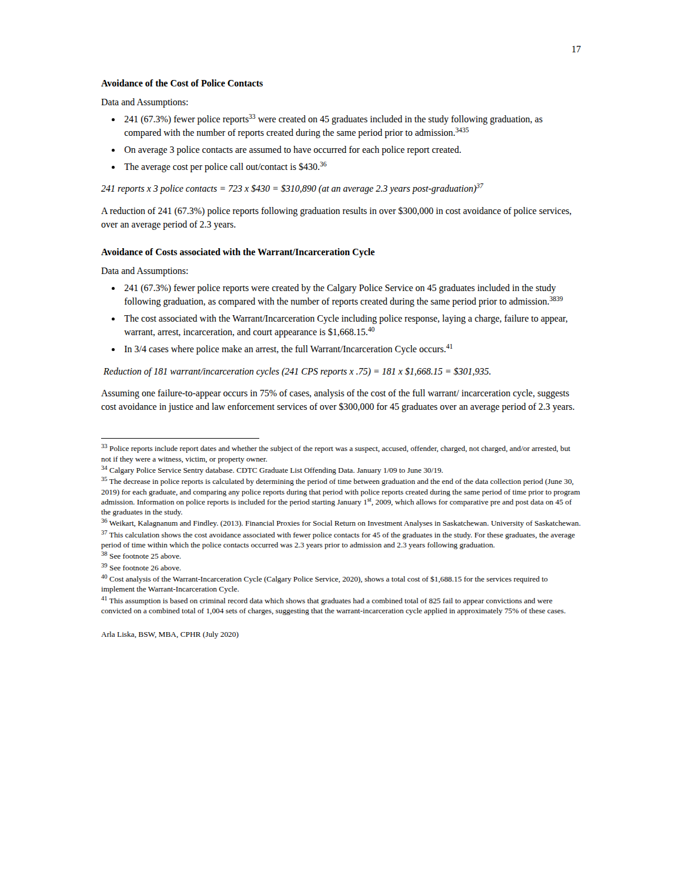17
Avoidance of the Cost of Police Contacts
Data and Assumptions:
241 (67.3%) fewer police reports33 were created on 45 graduates included in the study following graduation, as compared with the number of reports created during the same period prior to admission.3435
On average 3 police contacts are assumed to have occurred for each police report created.
The average cost per police call out/contact is $430.36
241 reports x 3 police contacts = 723 x $430 = $310,890 (at an average 2.3 years post-graduation)37
A reduction of 241 (67.3%) police reports following graduation results in over $300,000 in cost avoidance of police services, over an average period of 2.3 years.
Avoidance of Costs associated with the Warrant/Incarceration Cycle
Data and Assumptions:
241 (67.3%) fewer police reports were created by the Calgary Police Service on 45 graduates included in the study following graduation, as compared with the number of reports created during the same period prior to admission.3839
The cost associated with the Warrant/Incarceration Cycle including police response, laying a charge, failure to appear, warrant, arrest, incarceration, and court appearance is $1,668.15.40
In 3/4 cases where police make an arrest, the full Warrant/Incarceration Cycle occurs.41
Reduction of 181 warrant/incarceration cycles (241 CPS reports x .75) = 181 x $1,668.15 = $301,935.
Assuming one failure-to-appear occurs in 75% of cases, analysis of the cost of the full warrant/ incarceration cycle, suggests cost avoidance in justice and law enforcement services of over $300,000 for 45 graduates over an average period of 2.3 years.
33 Police reports include report dates and whether the subject of the report was a suspect, accused, offender, charged, not charged, and/or arrested, but not if they were a witness, victim, or property owner.
34 Calgary Police Service Sentry database. CDTC Graduate List Offending Data. January 1/09 to June 30/19.
35 The decrease in police reports is calculated by determining the period of time between graduation and the end of the data collection period (June 30, 2019) for each graduate, and comparing any police reports during that period with police reports created during the same period of time prior to program admission. Information on police reports is included for the period starting January 1st, 2009, which allows for comparative pre and post data on 45 of the graduates in the study.
36 Weikart, Kalagnanum and Findley. (2013). Financial Proxies for Social Return on Investment Analyses in Saskatchewan. University of Saskatchewan.
37 This calculation shows the cost avoidance associated with fewer police contacts for 45 of the graduates in the study. For these graduates, the average period of time within which the police contacts occurred was 2.3 years prior to admission and 2.3 years following graduation.
38 See footnote 25 above.
39 See footnote 26 above.
40 Cost analysis of the Warrant-Incarceration Cycle (Calgary Police Service, 2020), shows a total cost of $1,688.15 for the services required to implement the Warrant-Incarceration Cycle.
41 This assumption is based on criminal record data which shows that graduates had a combined total of 825 fail to appear convictions and were convicted on a combined total of 1,004 sets of charges, suggesting that the warrant-incarceration cycle applied in approximately 75% of these cases.
Arla Liska, BSW, MBA, CPHR (July 2020)